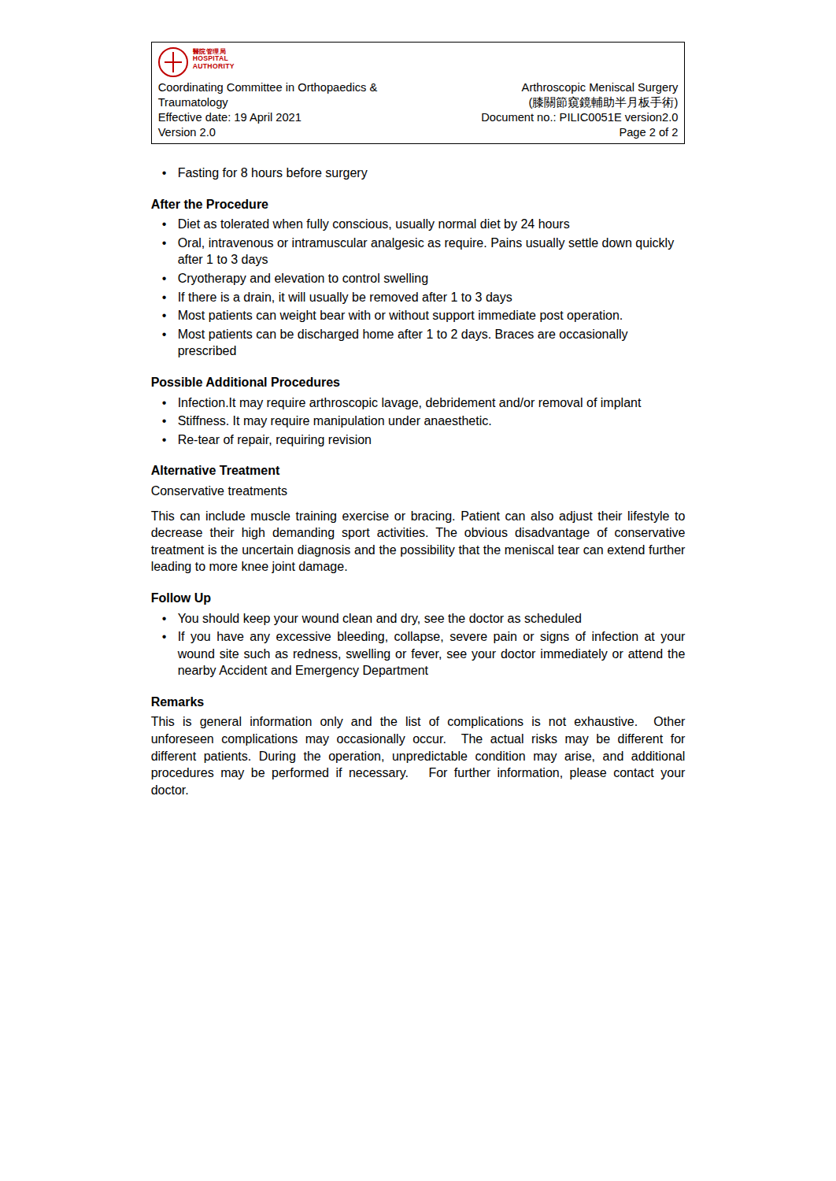醫院管理局 HOSPITAL AUTHORITY
| Coordinating Committee in Orthopaedics & | Arthroscopic Meniscal Surgery |
| Traumatology | (膝關節窺鏡輔助半月板手術) |
| Effective date: 19 April 2021 | Document no.: PILIC0051E version2.0 |
| Version 2.0 | Page 2 of 2 |
Fasting for 8 hours before surgery
After the Procedure
Diet as tolerated when fully conscious, usually normal diet by 24 hours
Oral, intravenous or intramuscular analgesic as require. Pains usually settle down quickly after 1 to 3 days
Cryotherapy and elevation to control swelling
If there is a drain, it will usually be removed after 1 to 3 days
Most patients can weight bear with or without support immediate post operation.
Most patients can be discharged home after 1 to 2 days. Braces are occasionally prescribed
Possible Additional Procedures
Infection.It may require arthroscopic lavage, debridement and/or removal of implant
Stiffness. It may require manipulation under anaesthetic.
Re-tear of repair, requiring revision
Alternative Treatment
Conservative treatments
This can include muscle training exercise or bracing. Patient can also adjust their lifestyle to decrease their high demanding sport activities. The obvious disadvantage of conservative treatment is the uncertain diagnosis and the possibility that the meniscal tear can extend further leading to more knee joint damage.
Follow Up
You should keep your wound clean and dry, see the doctor as scheduled
If you have any excessive bleeding, collapse, severe pain or signs of infection at your wound site such as redness, swelling or fever, see your doctor immediately or attend the nearby Accident and Emergency Department
Remarks
This is general information only and the list of complications is not exhaustive. Other unforeseen complications may occasionally occur. The actual risks may be different for different patients. During the operation, unpredictable condition may arise, and additional procedures may be performed if necessary. For further information, please contact your doctor.